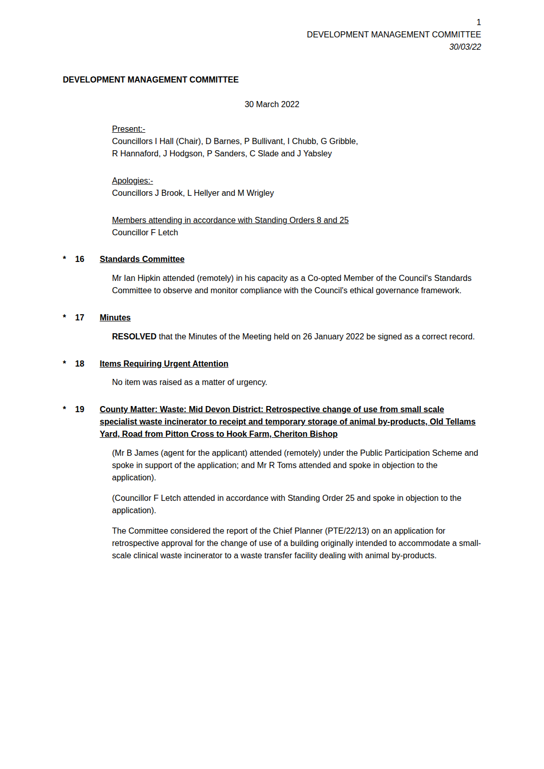1
DEVELOPMENT MANAGEMENT COMMITTEE
30/03/22
DEVELOPMENT MANAGEMENT COMMITTEE
30 March 2022
Present:-
Councillors I Hall (Chair), D Barnes, P Bullivant, I Chubb, G Gribble,
R Hannaford, J Hodgson, P Sanders, C Slade and J Yabsley
Apologies:-
Councillors J Brook, L Hellyer and M Wrigley
Members attending in accordance with Standing Orders 8 and 25
Councillor F Letch
* 16 Standards Committee
Mr Ian Hipkin attended (remotely) in his capacity as a Co-opted Member of the Council's Standards Committee to observe and monitor compliance with the Council's ethical governance framework.
* 17 Minutes
RESOLVED that the Minutes of the Meeting held on 26 January 2022 be signed as a correct record.
* 18 Items Requiring Urgent Attention
No item was raised as a matter of urgency.
* 19 County Matter: Waste: Mid Devon District: Retrospective change of use from small scale specialist waste incinerator to receipt and temporary storage of animal by-products, Old Tellams Yard, Road from Pitton Cross to Hook Farm, Cheriton Bishop
(Mr B James (agent for the applicant) attended (remotely) under the Public Participation Scheme and spoke in support of the application; and Mr R Toms attended and spoke in objection to the application).
(Councillor F Letch attended in accordance with Standing Order 25 and spoke in objection to the application).
The Committee considered the report of the Chief Planner (PTE/22/13) on an application for retrospective approval for the change of use of a building originally intended to accommodate a small-scale clinical waste incinerator to a waste transfer facility dealing with animal by-products.